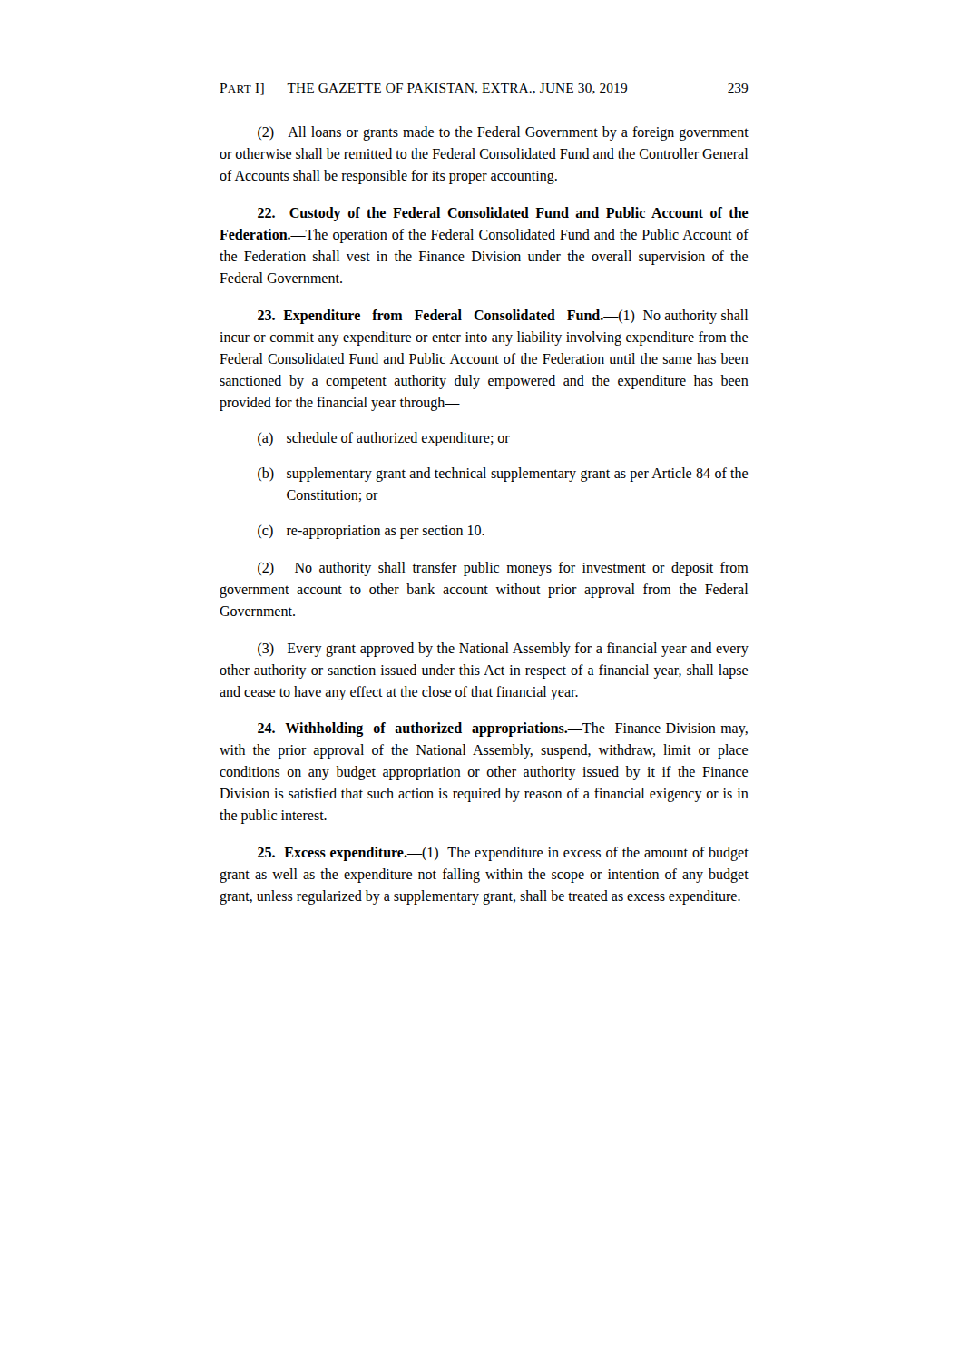PART I] THE GAZETTE OF PAKISTAN, EXTRA., JUNE 30, 2019 239
(2) All loans or grants made to the Federal Government by a foreign government or otherwise shall be remitted to the Federal Consolidated Fund and the Controller General of Accounts shall be responsible for its proper accounting.
22. Custody of the Federal Consolidated Fund and Public Account of the Federation.—The operation of the Federal Consolidated Fund and the Public Account of the Federation shall vest in the Finance Division under the overall supervision of the Federal Government.
23. Expenditure from Federal Consolidated Fund.—(1) No authority shall incur or commit any expenditure or enter into any liability involving expenditure from the Federal Consolidated Fund and Public Account of the Federation until the same has been sanctioned by a competent authority duly empowered and the expenditure has been provided for the financial year through—
(a) schedule of authorized expenditure; or
(b) supplementary grant and technical supplementary grant as per Article 84 of the Constitution; or
(c) re-appropriation as per section 10.
(2) No authority shall transfer public moneys for investment or deposit from government account to other bank account without prior approval from the Federal Government.
(3) Every grant approved by the National Assembly for a financial year and every other authority or sanction issued under this Act in respect of a financial year, shall lapse and cease to have any effect at the close of that financial year.
24. Withholding of authorized appropriations.—The Finance Division may, with the prior approval of the National Assembly, suspend, withdraw, limit or place conditions on any budget appropriation or other authority issued by it if the Finance Division is satisfied that such action is required by reason of a financial exigency or is in the public interest.
25. Excess expenditure.—(1) The expenditure in excess of the amount of budget grant as well as the expenditure not falling within the scope or intention of any budget grant, unless regularized by a supplementary grant, shall be treated as excess expenditure.